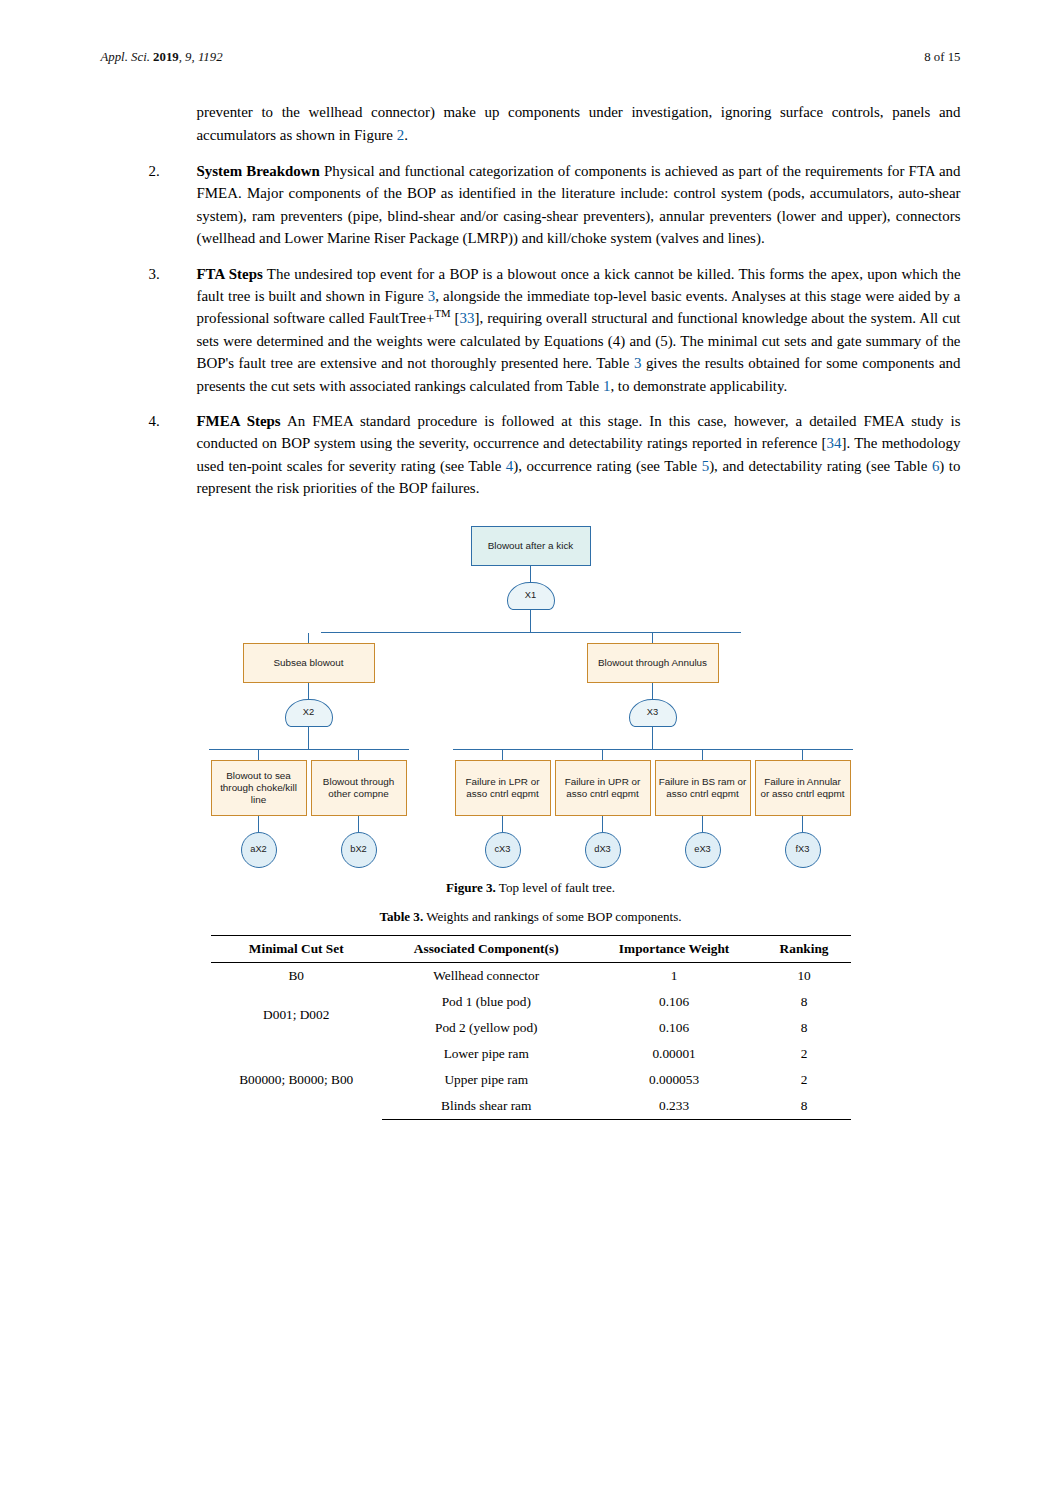Appl. Sci. 2019, 9, 1192
8 of 15
preventer to the wellhead connector) make up components under investigation, ignoring surface controls, panels and accumulators as shown in Figure 2.
System Breakdown Physical and functional categorization of components is achieved as part of the requirements for FTA and FMEA. Major components of the BOP as identified in the literature include: control system (pods, accumulators, auto-shear system), ram preventers (pipe, blind-shear and/or casing-shear preventers), annular preventers (lower and upper), connectors (wellhead and Lower Marine Riser Package (LMRP)) and kill/choke system (valves and lines).
FTA Steps The undesired top event for a BOP is a blowout once a kick cannot be killed. This forms the apex, upon which the fault tree is built and shown in Figure 3, alongside the immediate top-level basic events. Analyses at this stage were aided by a professional software called FaultTree+TM [33], requiring overall structural and functional knowledge about the system. All cut sets were determined and the weights were calculated by Equations (4) and (5). The minimal cut sets and gate summary of the BOP's fault tree are extensive and not thoroughly presented here. Table 3 gives the results obtained for some components and presents the cut sets with associated rankings calculated from Table 1, to demonstrate applicability.
FMEA Steps An FMEA standard procedure is followed at this stage. In this case, however, a detailed FMEA study is conducted on BOP system using the severity, occurrence and detectability ratings reported in reference [34]. The methodology used ten-point scales for severity rating (see Table 4), occurrence rating (see Table 5), and detectability rating (see Table 6) to represent the risk priorities of the BOP failures.
Blowout after a kick
X1
Subsea blowout
X2
Blowout to sea through choke/kill line
aX2
Blowout through other compne
bX2
Blowout through Annulus
X3
Failure in LPR or asso cntrl eqpmt
cX3
Failure in UPR or asso cntrl eqpmt
dX3
Failure in BS ram or asso cntrl eqpmt
eX3
Failure in Annular or asso cntrl eqpmt
fX3
Figure 3. Top level of fault tree.
Table 3. Weights and rankings of some BOP components.
| Minimal Cut Set | Associated Component(s) | Importance Weight | Ranking |
| --- | --- | --- | --- |
| B0 | Wellhead connector | 1 | 10 |
| D001; D002 | Pod 1 (blue pod) | 0.106 | 8 |
| Pod 2 (yellow pod) | 0.106 | 8 |
| B00000; B0000; B00 | Lower pipe ram | 0.00001 | 2 |
| Upper pipe ram | 0.000053 | 2 |
| Blinds shear ram | 0.233 | 8 |